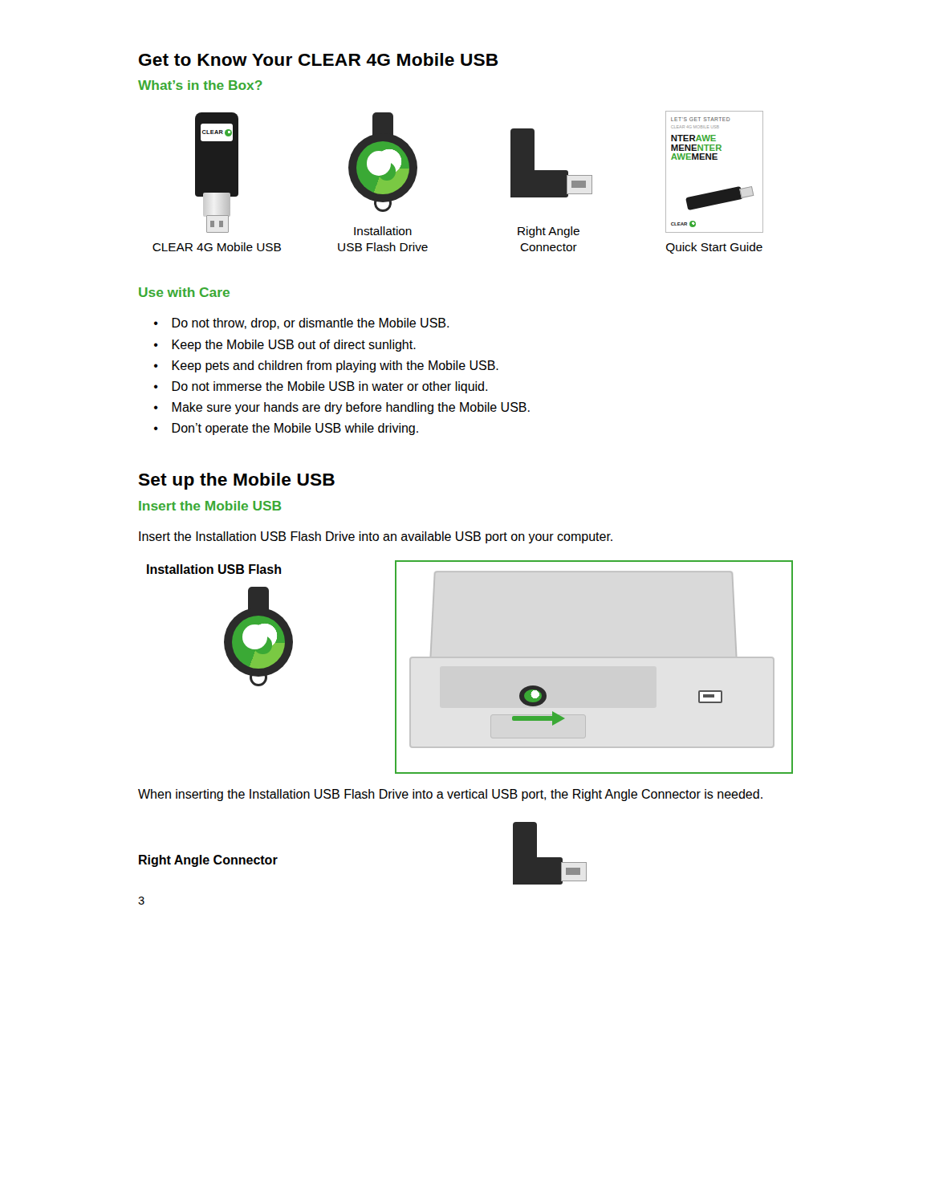Get to Know Your CLEAR 4G Mobile USB
What’s in the Box?
CLEAR
CLEAR 4G Mobile USB
Installation
USB Flash Drive
Right Angle
Connector
LET’S GET STARTED
CLEAR 4G MOBILE USB
NTERAWE
MENENTER
AWEMENE
CLEAR
Quick Start Guide
Use with Care
Do not throw, drop, or dismantle the Mobile USB.
Keep the Mobile USB out of direct sunlight.
Keep pets and children from playing with the Mobile USB.
Do not immerse the Mobile USB in water or other liquid.
Make sure your hands are dry before handling the Mobile USB.
Don’t operate the Mobile USB while driving.
Set up the Mobile USB
Insert the Mobile USB
Insert the Installation USB Flash Drive into an available USB port on your computer.
Installation USB Flash
When inserting the Installation USB Flash Drive into a vertical USB port, the Right Angle Connector is needed.
Right Angle Connector
3